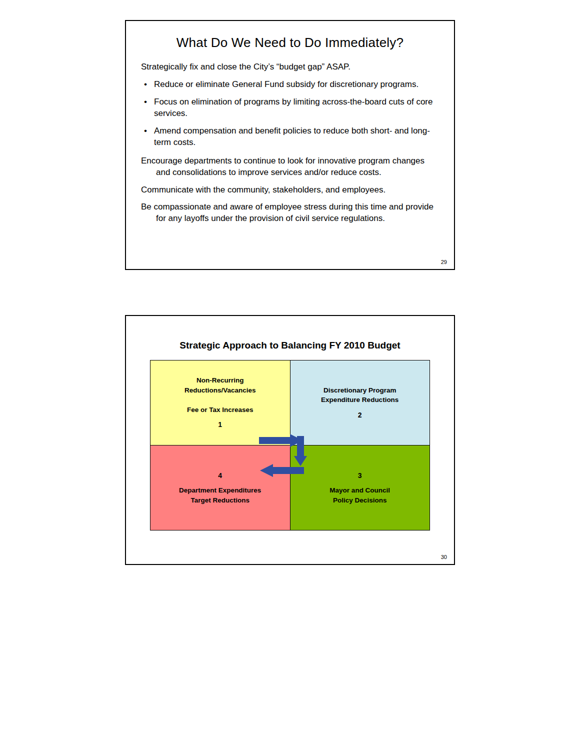What Do We Need to Do Immediately?
Strategically fix and close the City’s “budget gap” ASAP.
Reduce or eliminate General Fund subsidy for discretionary programs.
Focus on elimination of programs by limiting across-the-board cuts of core services.
Amend compensation and benefit policies to reduce both short- and long-term costs.
Encourage departments to continue to look for innovative program changes and consolidations to improve services and/or reduce costs.
Communicate with the community, stakeholders, and employees.
Be compassionate and aware of employee stress during this time and provide for any layoffs under the provision of civil service regulations.
29
Strategic Approach to Balancing FY 2010 Budget
| Non-Recurring Reductions/Vacancies Fee or Tax Increases 1 | Discretionary Program Expenditure Reductions 2 |
| 4 Department Expenditures Target Reductions | 3 Mayor and Council Policy Decisions |
30